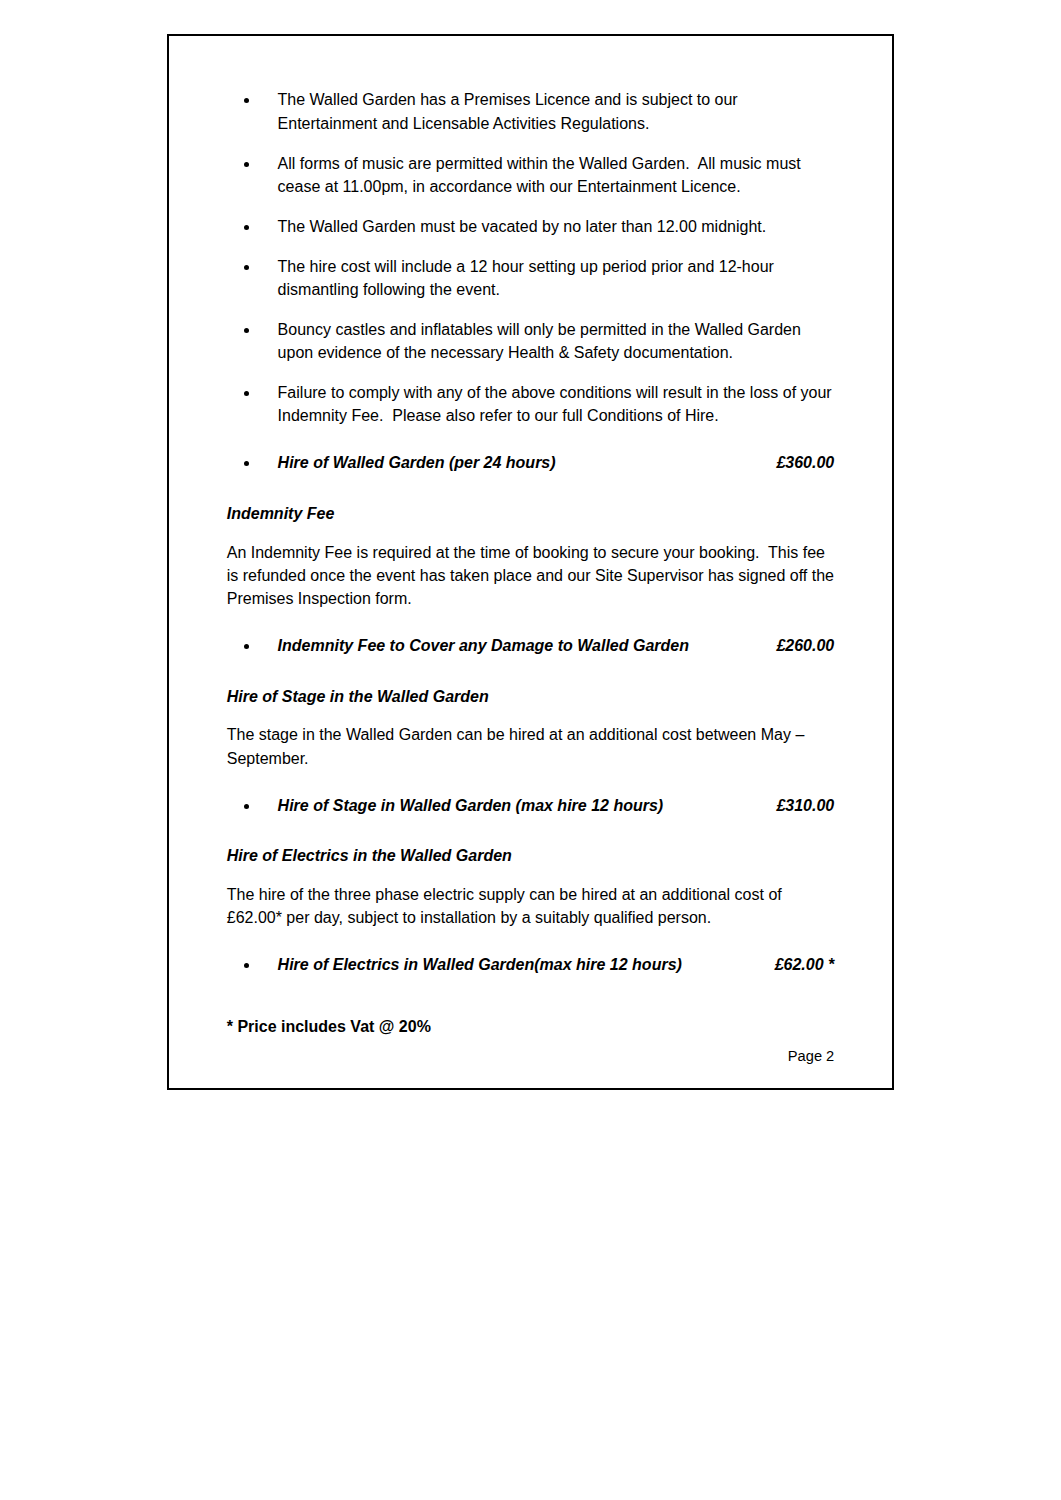The Walled Garden has a Premises Licence and is subject to our Entertainment and Licensable Activities Regulations.
All forms of music are permitted within the Walled Garden. All music must cease at 11.00pm, in accordance with our Entertainment Licence.
The Walled Garden must be vacated by no later than 12.00 midnight.
The hire cost will include a 12 hour setting up period prior and 12-hour dismantling following the event.
Bouncy castles and inflatables will only be permitted in the Walled Garden upon evidence of the necessary Health & Safety documentation.
Failure to comply with any of the above conditions will result in the loss of your Indemnity Fee. Please also refer to our full Conditions of Hire.
Hire of Walled Garden (per 24 hours) £360.00
Indemnity Fee
An Indemnity Fee is required at the time of booking to secure your booking. This fee is refunded once the event has taken place and our Site Supervisor has signed off the Premises Inspection form.
Indemnity Fee to Cover any Damage to Walled Garden £260.00
Hire of Stage in the Walled Garden
The stage in the Walled Garden can be hired at an additional cost between May – September.
Hire of Stage in Walled Garden (max hire 12 hours) £310.00
Hire of Electrics in the Walled Garden
The hire of the three phase electric supply can be hired at an additional cost of £62.00* per day, subject to installation by a suitably qualified person.
Hire of Electrics in Walled Garden(max hire 12 hours) £62.00 *
* Price includes Vat @ 20%
Page 2